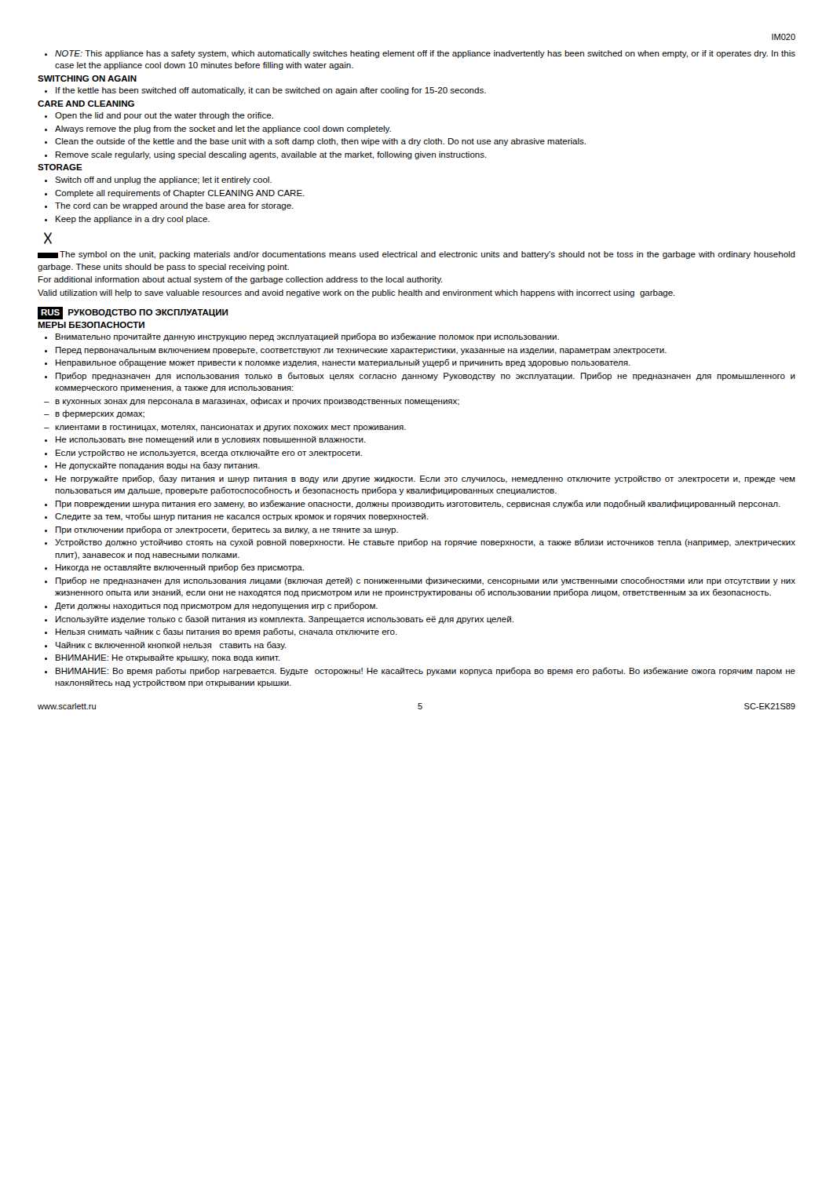IM020
NOTE: This appliance has a safety system, which automatically switches heating element off if the appliance inadvertently has been switched on when empty, or if it operates dry. In this case let the appliance cool down 10 minutes before filling with water again.
SWITCHING ON AGAIN
If the kettle has been switched off automatically, it can be switched on again after cooling for 15-20 seconds.
CARE AND CLEANING
Open the lid and pour out the water through the orifice.
Always remove the plug from the socket and let the appliance cool down completely.
Clean the outside of the kettle and the base unit with a soft damp cloth, then wipe with a dry cloth. Do not use any abrasive materials.
Remove scale regularly, using special descaling agents, available at the market, following given instructions.
STORAGE
Switch off and unplug the appliance; let it entirely cool.
Complete all requirements of Chapter CLEANING AND CARE.
The cord can be wrapped around the base area for storage.
Keep the appliance in a dry cool place.
☓
The symbol on the unit, packing materials and/or documentations means used electrical and electronic units and battery's should not be toss in the garbage with ordinary household garbage. These units should be pass to special receiving point.
For additional information about actual system of the garbage collection address to the local authority.
Valid utilization will help to save valuable resources and avoid negative work on the public health and environment which happens with incorrect using garbage.
RUSРУКОВОДСТВО ПО ЭКСПЛУАТАЦИИ
МЕРЫ БЕЗОПАСНОСТИ
Внимательно прочитайте данную инструкцию перед эксплуатацией прибора во избежание поломок при использовании.
Перед первоначальным включением проверьте, соответствуют ли технические характеристики, указанные на изделии, параметрам электросети.
Неправильное обращение может привести к поломке изделия, нанести материальный ущерб и причинить вред здоровью пользователя.
Прибор предназначен для использования только в бытовых целях согласно данному Руководству по эксплуатации. Прибор не предназначен для промышленного и коммерческого применения, а также для использования:
в кухонных зонах для персонала в магазинах, офисах и прочих производственных помещениях;
в фермерских домах;
клиентами в гостиницах, мотелях, пансионатах и других похожих мест проживания.
Не использовать вне помещений или в условиях повышенной влажности.
Если устройство не используется, всегда отключайте его от электросети.
Не допускайте попадания воды на базу питания.
Не погружайте прибор, базу питания и шнур питания в воду или другие жидкости. Если это случилось, немедленно отключите устройство от электросети и, прежде чем пользоваться им дальше, проверьте работоспособность и безопасность прибора у квалифицированных специалистов.
При повреждении шнура питания его замену, во избежание опасности, должны производить изготовитель, сервисная служба или подобный квалифицированный персонал.
Следите за тем, чтобы шнур питания не касался острых кромок и горячих поверхностей.
При отключении прибора от электросети, беритесь за вилку, а не тяните за шнур.
Устройство должно устойчиво стоять на сухой ровной поверхности. Не ставьте прибор на горячие поверхности, а также вблизи источников тепла (например, электрических плит), занавесок и под навесными полками.
Никогда не оставляйте включенный прибор без присмотра.
Прибор не предназначен для использования лицами (включая детей) с пониженными физическими, сенсорными или умственными способностями или при отсутствии у них жизненного опыта или знаний, если они не находятся под присмотром или не проинструктированы об использовании прибора лицом, ответственным за их безопасность.
Дети должны находиться под присмотром для недопущения игр с прибором.
Используйте изделие только с базой питания из комплекта. Запрещается использовать её для других целей.
Нельзя снимать чайник с базы питания во время работы, сначала отключите его.
Чайник с включенной кнопкой нельзя ставить на базу.
ВНИМАНИЕ: Не открывайте крышку, пока вода кипит.
ВНИМАНИЕ: Во время работы прибор нагревается. Будьте осторожны! Не касайтесь руками корпуса прибора во время его работы. Во избежание ожога горячим паром не наклоняйтесь над устройством при открывании крышки.
www.scarlett.ru 5 SC-EK21S89